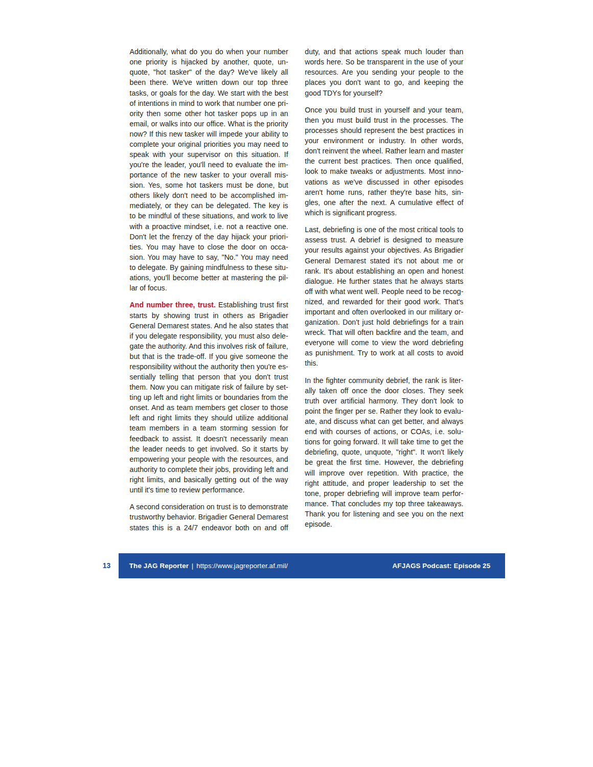Additionally, what do you do when your number one priority is hijacked by another, quote, unquote, "hot tasker" of the day? We've likely all been there. We've written down our top three tasks, or goals for the day. We start with the best of intentions in mind to work that number one priority then some other hot tasker pops up in an email, or walks into our office. What is the priority now? If this new tasker will impede your ability to complete your original priorities you may need to speak with your supervisor on this situation. If you're the leader, you'll need to evaluate the importance of the new tasker to your overall mission. Yes, some hot taskers must be done, but others likely don't need to be accomplished immediately, or they can be delegated. The key is to be mindful of these situations, and work to live with a proactive mindset, i.e. not a reactive one. Don't let the frenzy of the day hijack your priorities. You may have to close the door on occasion. You may have to say, "No." You may need to delegate. By gaining mindfulness to these situations, you'll become better at mastering the pillar of focus.
And number three, trust. Establishing trust first starts by showing trust in others as Brigadier General Demarest states. And he also states that if you delegate responsibility, you must also delegate the authority. And this involves risk of failure, but that is the trade-off. If you give someone the responsibility without the authority then you're essentially telling that person that you don't trust them. Now you can mitigate risk of failure by setting up left and right limits or boundaries from the onset. And as team members get closer to those left and right limits they should utilize additional team members in a team storming session for feedback to assist. It doesn't necessarily mean the leader needs to get involved. So it starts by empowering your people with the resources, and authority to complete their jobs, providing left and right limits, and basically getting out of the way until it's time to review performance.
A second consideration on trust is to demonstrate trustworthy behavior. Brigadier General Demarest states this is a 24/7 endeavor both on and off duty, and that actions speak much louder than words here. So be transparent in the use of your resources. Are you sending your people to the places you don't want to go, and keeping the good TDYs for yourself?
Once you build trust in yourself and your team, then you must build trust in the processes. The processes should represent the best practices in your environment or industry. In other words, don't reinvent the wheel. Rather learn and master the current best practices. Then once qualified, look to make tweaks or adjustments. Most innovations as we've discussed in other episodes aren't home runs, rather they're base hits, singles, one after the next. A cumulative effect of which is significant progress.
Last, debriefing is one of the most critical tools to assess trust. A debrief is designed to measure your results against your objectives. As Brigadier General Demarest stated it's not about me or rank. It's about establishing an open and honest dialogue. He further states that he always starts off with what went well. People need to be recognized, and rewarded for their good work. That's important and often overlooked in our military organization. Don't just hold debriefings for a train wreck. That will often backfire and the team, and everyone will come to view the word debriefing as punishment. Try to work at all costs to avoid this.
In the fighter community debrief, the rank is literally taken off once the door closes. They seek truth over artificial harmony. They don't look to point the finger per se. Rather they look to evaluate, and discuss what can get better, and always end with courses of actions, or COAs, i.e. solutions for going forward. It will take time to get the debriefing, quote, unquote, "right". It won't likely be great the first time. However, the debriefing will improve over repetition. With practice, the right attitude, and proper leadership to set the tone, proper debriefing will improve team performance. That concludes my top three takeaways. Thank you for listening and see you on the next episode.
13 The JAG Reporter|https://www.jagreporter.af.mil/
AFJAGS Podcast: Episode 25